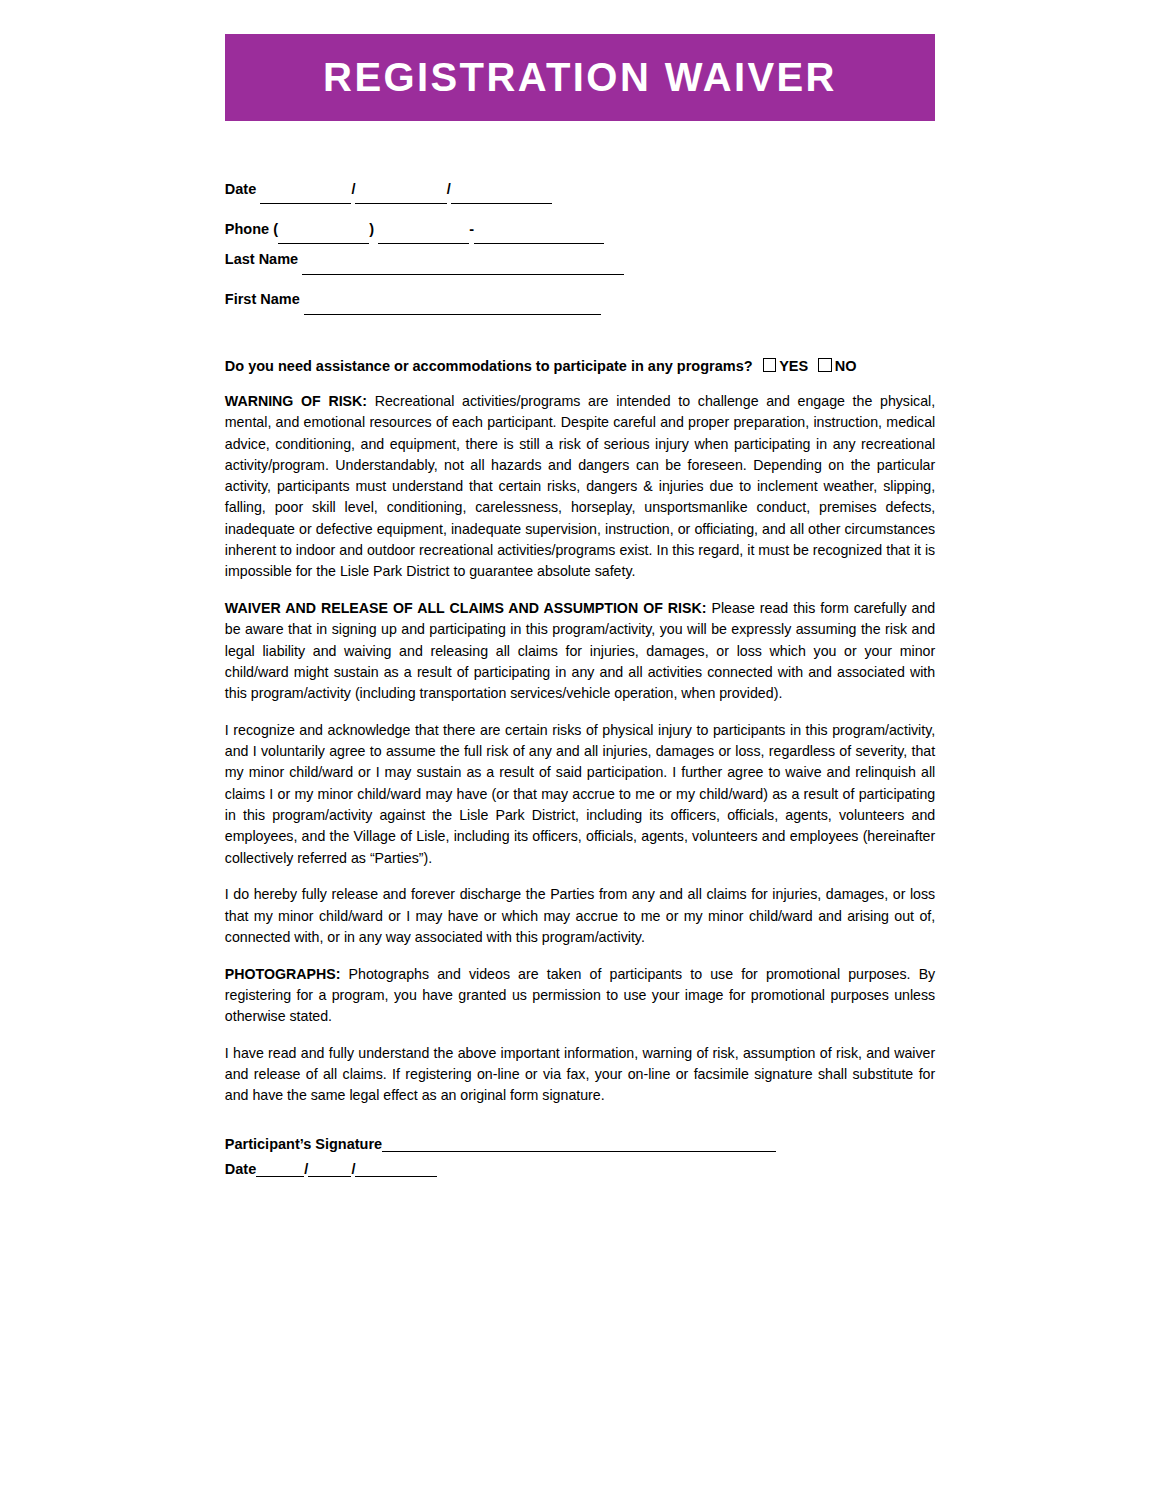Registration Waiver
Date / /
Phone ( ) -
Last Name
First Name
Do you need assistance or accommodations to participate in any programs? YES NO
WARNING OF RISK: Recreational activities/programs are intended to challenge and engage the physical, mental, and emotional resources of each participant. Despite careful and proper preparation, instruction, medical advice, conditioning, and equipment, there is still a risk of serious injury when participating in any recreational activity/program. Understandably, not all hazards and dangers can be foreseen. Depending on the particular activity, participants must understand that certain risks, dangers & injuries due to inclement weather, slipping, falling, poor skill level, conditioning, carelessness, horseplay, unsportsmanlike conduct, premises defects, inadequate or defective equipment, inadequate supervision, instruction, or officiating, and all other circumstances inherent to indoor and outdoor recreational activities/programs exist. In this regard, it must be recognized that it is impossible for the Lisle Park District to guarantee absolute safety.
WAIVER AND RELEASE OF ALL CLAIMS AND ASSUMPTION OF RISK: Please read this form carefully and be aware that in signing up and participating in this program/activity, you will be expressly assuming the risk and legal liability and waiving and releasing all claims for injuries, damages, or loss which you or your minor child/ward might sustain as a result of participating in any and all activities connected with and associated with this program/activity (including transportation services/vehicle operation, when provided).
I recognize and acknowledge that there are certain risks of physical injury to participants in this program/activity, and I voluntarily agree to assume the full risk of any and all injuries, damages or loss, regardless of severity, that my minor child/ward or I may sustain as a result of said participation. I further agree to waive and relinquish all claims I or my minor child/ward may have (or that may accrue to me or my child/ward) as a result of participating in this program/activity against the Lisle Park District, including its officers, officials, agents, volunteers and employees, and the Village of Lisle, including its officers, officials, agents, volunteers and employees (hereinafter collectively referred as “Parties”).
I do hereby fully release and forever discharge the Parties from any and all claims for injuries, damages, or loss that my minor child/ward or I may have or which may accrue to me or my minor child/ward and arising out of, connected with, or in any way associated with this program/activity.
PHOTOGRAPHS: Photographs and videos are taken of participants to use for promotional purposes. By registering for a program, you have granted us permission to use your image for promotional purposes unless otherwise stated.
I have read and fully understand the above important information, warning of risk, assumption of risk, and waiver and release of all claims. If registering on-line or via fax, your on-line or facsimile signature shall substitute for and have the same legal effect as an original form signature.
Participant’s Signature
Date / /